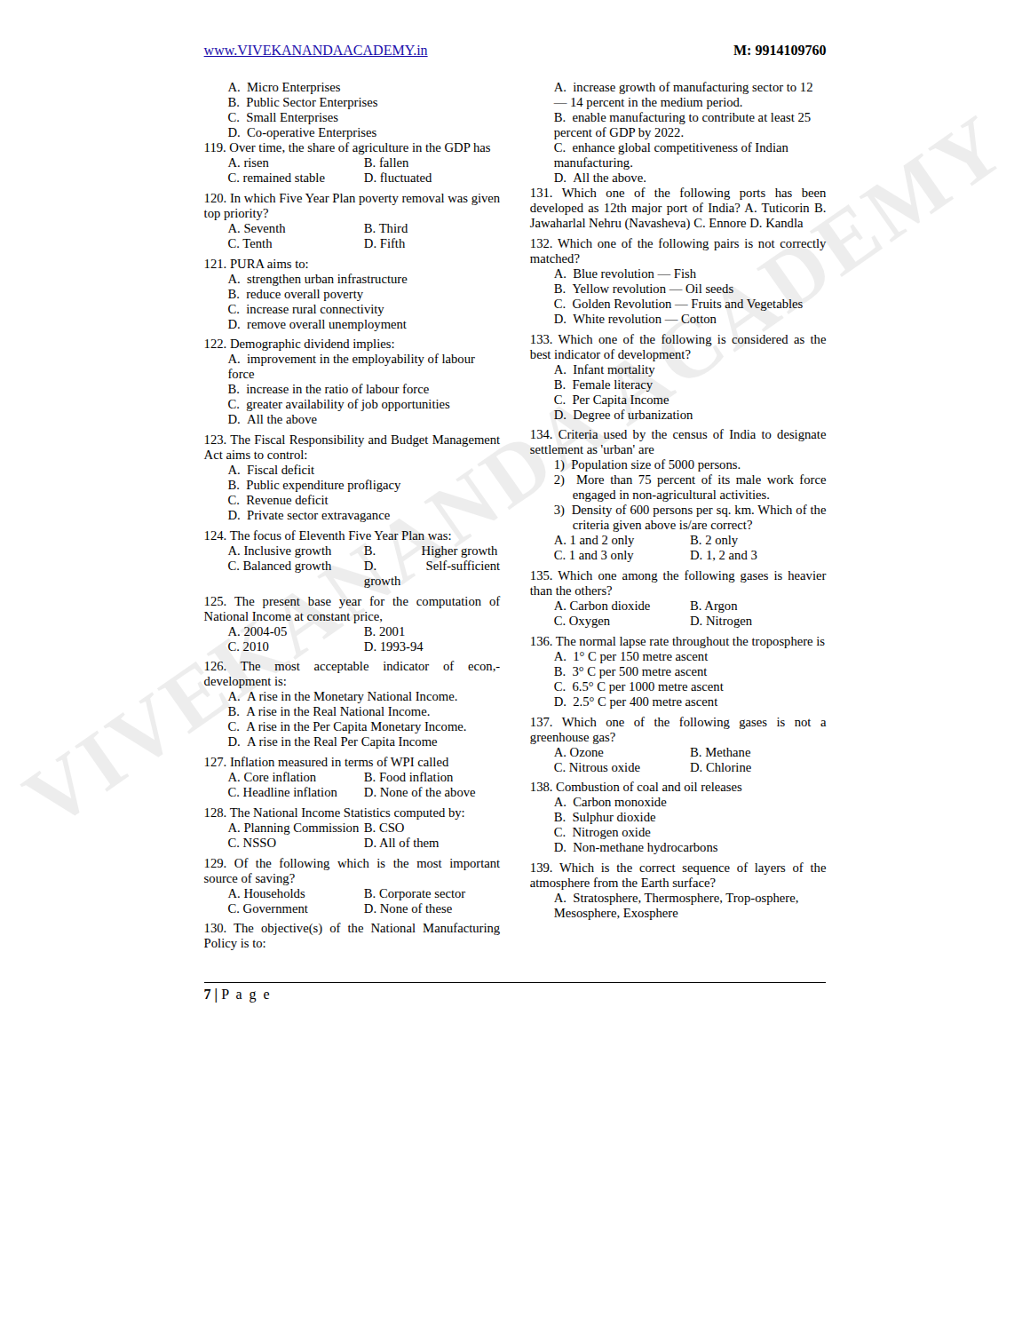VIVEKANANDA ACADEMY
www.VIVEKANANDAACADEMY.in M: 9914109760
A. Micro Enterprises
B. Public Sector Enterprises
C. Small Enterprises
D. Co-operative Enterprises
119. Over time, the share of agriculture in the GDP has
A. risen B. fallen
C. remained stable D. fluctuated
120. In which Five Year Plan poverty removal was given top priority?
A. Seventh B. Third
C. Tenth D. Fifth
121. PURA aims to:
A. strengthen urban infrastructure
B. reduce overall poverty
C. increase rural connectivity
D. remove overall unemployment
122. Demographic dividend implies:
A. improvement in the employability of labour force
B. increase in the ratio of labour force
C. greater availability of job opportunities
D. All the above
123. The Fiscal Responsibility and Budget Management Act aims to control:
A. Fiscal deficit
B. Public expenditure profligacy
C. Revenue deficit
D. Private sector extravagance
124. The focus of Eleventh Five Year Plan was:
A. Inclusive growth B. Higher growth
C. Balanced growth D. Self-sufficient growth
125. The present base year for the computation of National Income at constant price,
A. 2004-05 B. 2001
C. 2010 D. 1993-94
126. The most acceptable indicator of econ,- development is:
A. A rise in the Monetary National Income.
B. A rise in the Real National Income.
C. A rise in the Per Capita Monetary Income.
D. A rise in the Real Per Capita Income
127. Inflation measured in terms of WPI called
A. Core inflation B. Food inflation
C. Headline inflation D. None of the above
128. The National Income Statistics computed by:
A. Planning Commission B. CSO
C. NSSO D. All of them
129. Of the following which is the most important source of saving?
A. Households B. Corporate sector
C. Government D. None of these
130. The objective(s) of the National Manufacturing Policy is to:
A. increase growth of manufacturing sector to 12 — 14 percent in the medium period.
B. enable manufacturing to contribute at least 25 percent of GDP by 2022.
C. enhance global competitiveness of Indian manufacturing.
D. All the above.
131. Which one of the following ports has been developed as 12th major port of India? A. Tuticorin B. Jawaharlal Nehru (Navasheva) C. Ennore D. Kandla
132. Which one of the following pairs is not correctly matched?
A. Blue revolution — Fish
B. Yellow revolution — Oil seeds
C. Golden Revolution — Fruits and Vegetables
D. White revolution — Cotton
133. Which one of the following is considered as the best indicator of development?
A. Infant mortality
B. Female literacy
C. Per Capita Income
D. Degree of urbanization
134. Criteria used by the census of India to designate settlement as 'urban' are
1) Population size of 5000 persons.
2) More than 75 percent of its male work force engaged in non-agricultural activities.
3) Density of 600 persons per sq. km. Which of the criteria given above is/are correct?
A. 1 and 2 only B. 2 only
C. 1 and 3 only D. 1, 2 and 3
135. Which one among the following gases is heavier than the others?
A. Carbon dioxide B. Argon
C. Oxygen D. Nitrogen
136. The normal lapse rate throughout the troposphere is
A. 1° C per 150 metre ascent
B. 3° C per 500 metre ascent
C. 6.5° C per 1000 metre ascent
D. 2.5° C per 400 metre ascent
137. Which one of the following gases is not a greenhouse gas?
A. Ozone B. Methane
C. Nitrous oxide D. Chlorine
138. Combustion of coal and oil releases
A. Carbon monoxide
B. Sulphur dioxide
C. Nitrogen oxide
D. Non-methane hydrocarbons
139. Which is the correct sequence of layers of the atmosphere from the Earth surface?
A. Stratosphere, Thermosphere, Trop-osphere, Mesosphere, Exosphere
7 | P a g e